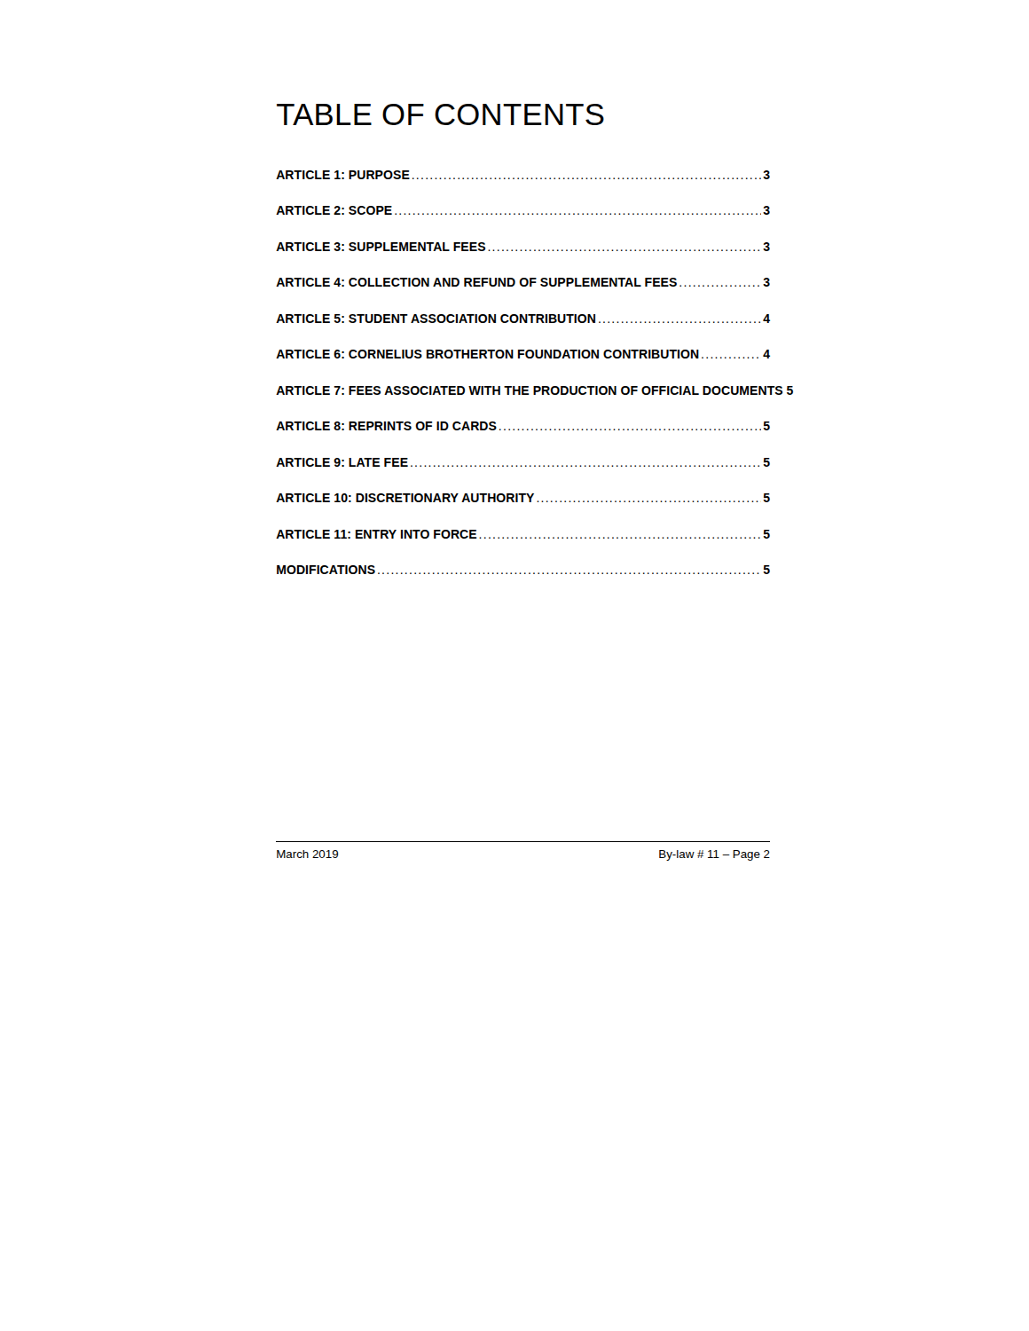TABLE OF CONTENTS
ARTICLE 1: PURPOSE .......................................................................................................... 3
ARTICLE 2: SCOPE ............................................................................................................. 3
ARTICLE 3: SUPPLEMENTAL FEES ........................................................................................... 3
ARTICLE 4: COLLECTION AND REFUND OF SUPPLEMENTAL FEES .............................................. 3
ARTICLE 5: STUDENT ASSOCIATION CONTRIBUTION .............................................................. 4
ARTICLE 6: CORNELIUS BROTHERTON FOUNDATION CONTRIBUTION ....................................... 4
ARTICLE 7: FEES ASSOCIATED WITH THE PRODUCTION OF OFFICIAL DOCUMENTS .................... 5
ARTICLE 8: REPRINTS OF ID CARDS ......................................................................................... 5
ARTICLE 9: LATE FEE .............................................................................................................. 5
ARTICLE 10: DISCRETIONARY AUTHORITY ............................................................................. 5
ARTICLE 11: ENTRY INTO FORCE ............................................................................................... 5
MODIFICATIONS ............................................................................................................... 5
March 2019 By-law # 11 – Page 2